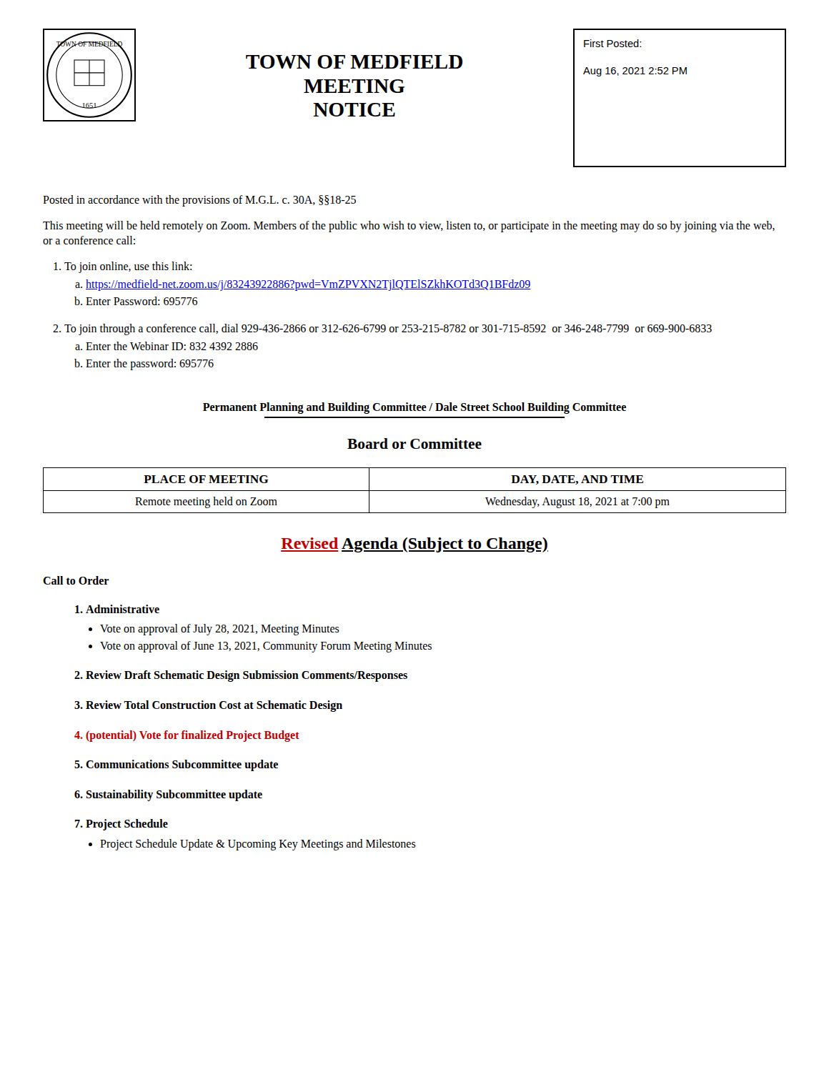TOWN OF MEDFIELD
MEETING
NOTICE
First Posted:
Aug 16, 2021 2:52 PM
Posted in accordance with the provisions of M.G.L. c. 30A, §§18-25
This meeting will be held remotely on Zoom. Members of the public who wish to view, listen to, or participate in the meeting may do so by joining via the web, or a conference call:
To join online, use this link:
https://medfield-net.zoom.us/j/83243922886?pwd=VmZPVXN2TjlQTElSZkhKOTd3Q1BFdz09
Enter Password: 695776
To join through a conference call, dial 929-436-2866 or 312-626-6799 or 253-215-8782 or 301-715-8592 or 346-248-7799 or 669-900-6833
Enter the Webinar ID: 832 4392 2886
Enter the password: 695776
Permanent Planning and Building Committee / Dale Street School Building Committee
Board or Committee
| PLACE OF MEETING | DAY, DATE, AND TIME |
| --- | --- |
| Remote meeting held on Zoom | Wednesday, August 18, 2021 at 7:00 pm |
Revised Agenda (Subject to Change)
Call to Order
Administrative
Vote on approval of July 28, 2021, Meeting Minutes
Vote on approval of June 13, 2021, Community Forum Meeting Minutes
Review Draft Schematic Design Submission Comments/Responses
Review Total Construction Cost at Schematic Design
(potential) Vote for finalized Project Budget
Communications Subcommittee update
Sustainability Subcommittee update
Project Schedule
Project Schedule Update & Upcoming Key Meetings and Milestones